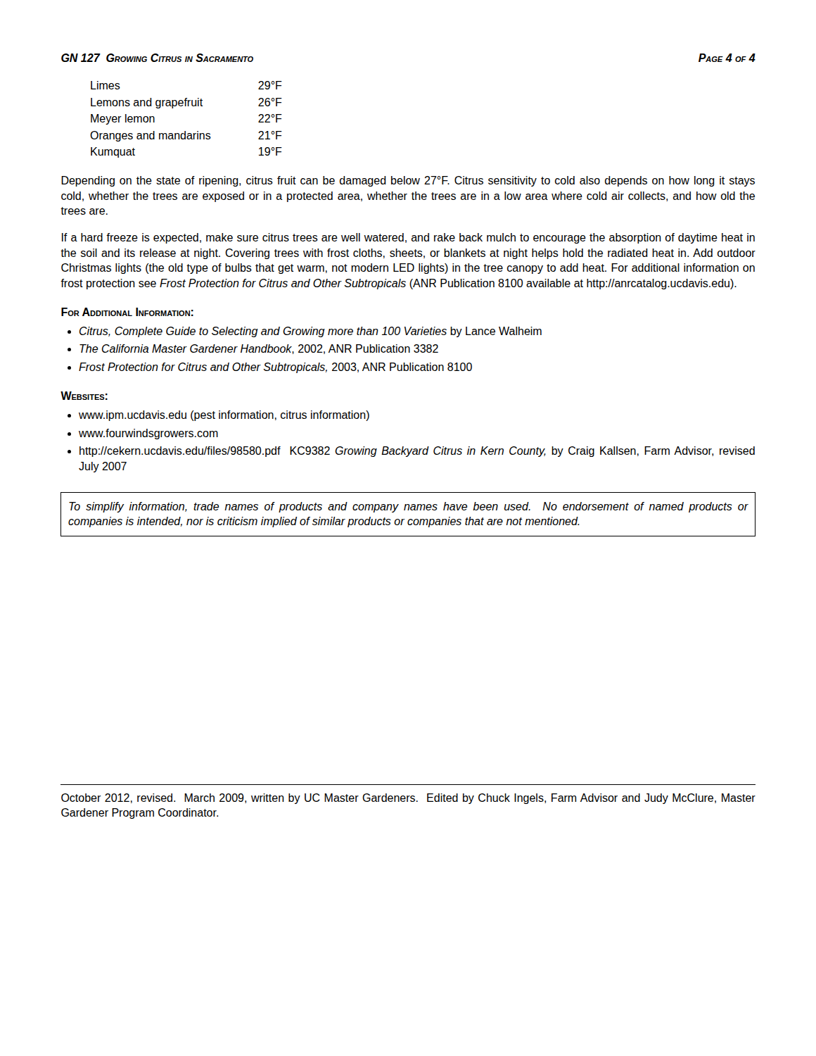GN 127 Growing Citrus in Sacramento Page 4 of 4
| Limes | 29°F |
| Lemons and grapefruit | 26°F |
| Meyer lemon | 22°F |
| Oranges and mandarins | 21°F |
| Kumquat | 19°F |
Depending on the state of ripening, citrus fruit can be damaged below 27°F. Citrus sensitivity to cold also depends on how long it stays cold, whether the trees are exposed or in a protected area, whether the trees are in a low area where cold air collects, and how old the trees are.
If a hard freeze is expected, make sure citrus trees are well watered, and rake back mulch to encourage the absorption of daytime heat in the soil and its release at night. Covering trees with frost cloths, sheets, or blankets at night helps hold the radiated heat in. Add outdoor Christmas lights (the old type of bulbs that get warm, not modern LED lights) in the tree canopy to add heat. For additional information on frost protection see Frost Protection for Citrus and Other Subtropicals (ANR Publication 8100 available at http://anrcatalog.ucdavis.edu).
For Additional Information:
Citrus, Complete Guide to Selecting and Growing more than 100 Varieties by Lance Walheim
The California Master Gardener Handbook, 2002, ANR Publication 3382
Frost Protection for Citrus and Other Subtropicals, 2003, ANR Publication 8100
Websites:
www.ipm.ucdavis.edu (pest information, citrus information)
www.fourwindsgrowers.com
http://cekern.ucdavis.edu/files/98580.pdf KC9382 Growing Backyard Citrus in Kern County, by Craig Kallsen, Farm Advisor, revised July 2007
To simplify information, trade names of products and company names have been used. No endorsement of named products or companies is intended, nor is criticism implied of similar products or companies that are not mentioned.
October 2012, revised. March 2009, written by UC Master Gardeners. Edited by Chuck Ingels, Farm Advisor and Judy McClure, Master Gardener Program Coordinator.